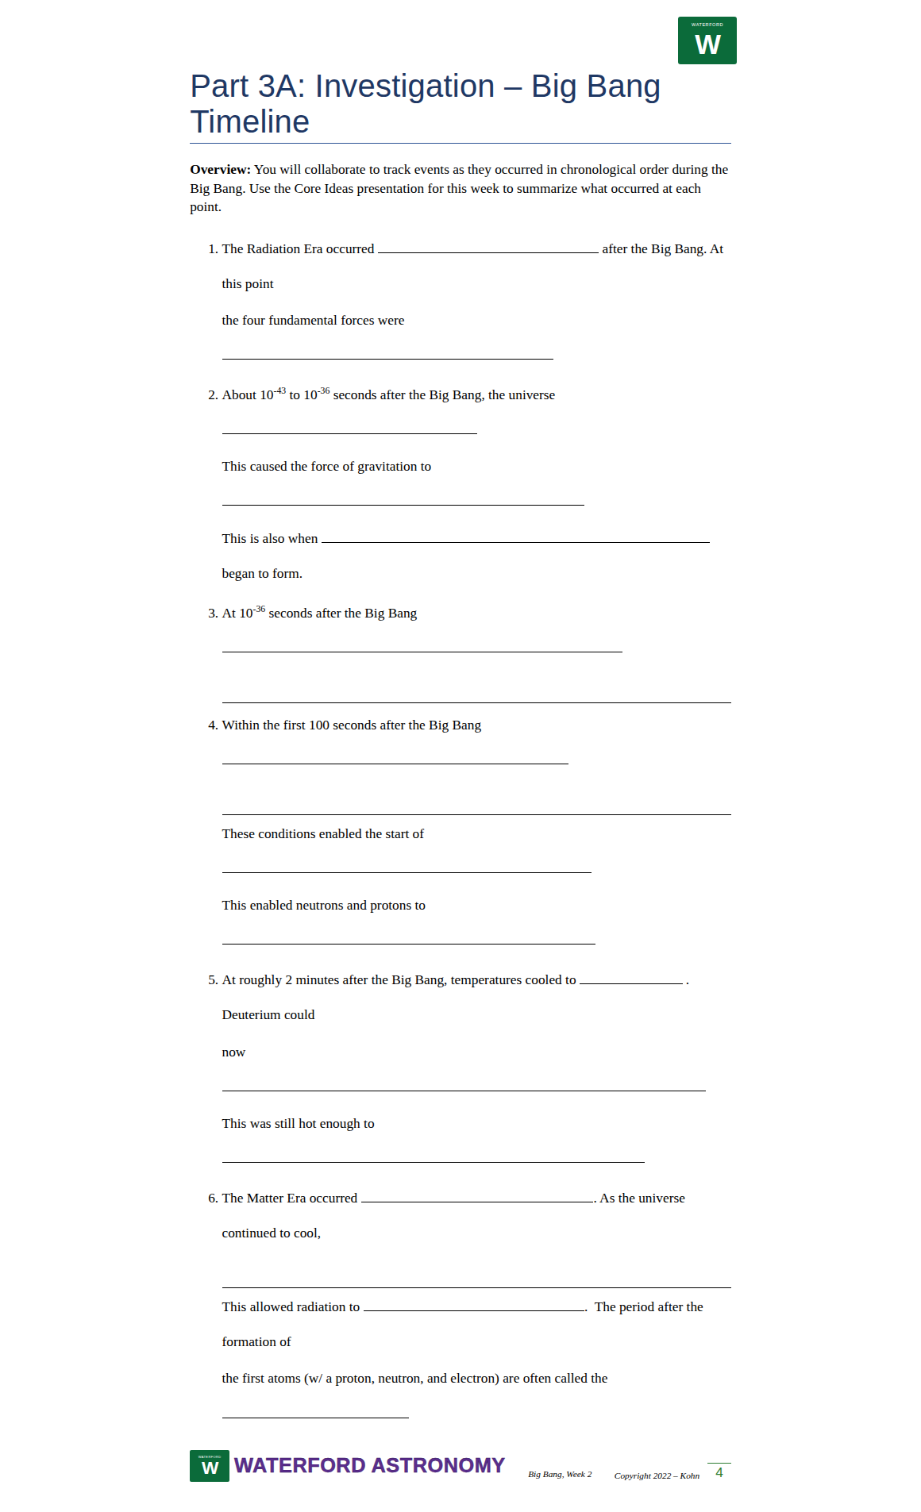WATERFORD
W
Part 3A: Investigation – Big Bang Timeline
Overview: You will collaborate to track events as they occurred in chronological order during the Big Bang. Use the Core Ideas presentation for this week to summarize what occurred at each point.
The Radiation Era occurred after the Big Bang. At this point the four fundamental forces were
About 10-43 to 10-36 seconds after the Big Bang, the universe This caused the force of gravitation to This is also when began to form.
At 10-36 seconds after the Big Bang
Within the first 100 seconds after the Big Bang These conditions enabled the start of This enabled neutrons and protons to
At roughly 2 minutes after the Big Bang, temperatures cooled to . Deuterium could now This was still hot enough to
The Matter Era occurred . As the universe continued to cool, This allowed radiation to . The period after the formation of the first atoms (w/ a proton, neutron, and electron) are often called the
WATERFORD
W
WATERFORD ASTRONOMY
Big Bang, Week 2
Copyright 2022 – Kohn 4